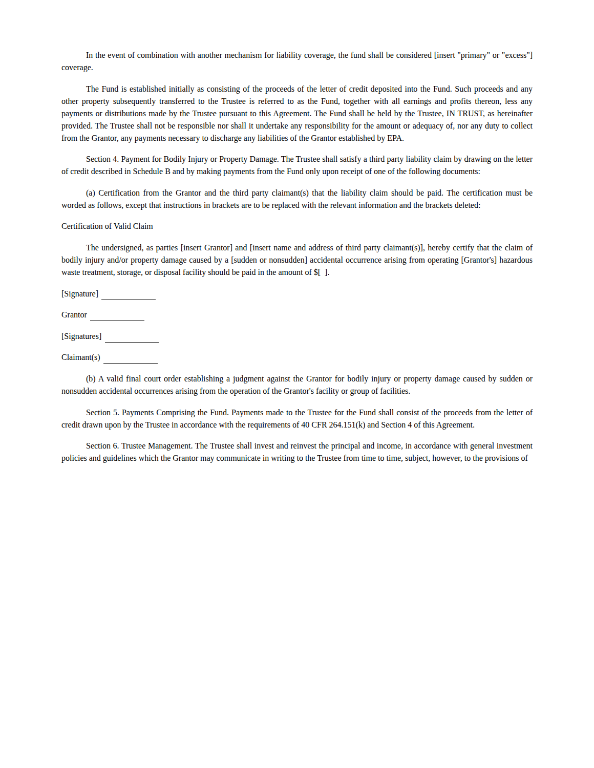In the event of combination with another mechanism for liability coverage, the fund shall be considered [insert "primary" or "excess"] coverage.
The Fund is established initially as consisting of the proceeds of the letter of credit deposited into the Fund. Such proceeds and any other property subsequently transferred to the Trustee is referred to as the Fund, together with all earnings and profits thereon, less any payments or distributions made by the Trustee pursuant to this Agreement. The Fund shall be held by the Trustee, IN TRUST, as hereinafter provided. The Trustee shall not be responsible nor shall it undertake any responsibility for the amount or adequacy of, nor any duty to collect from the Grantor, any payments necessary to discharge any liabilities of the Grantor established by EPA.
Section 4. Payment for Bodily Injury or Property Damage. The Trustee shall satisfy a third party liability claim by drawing on the letter of credit described in Schedule B and by making payments from the Fund only upon receipt of one of the following documents:
(a) Certification from the Grantor and the third party claimant(s) that the liability claim should be paid. The certification must be worded as follows, except that instructions in brackets are to be replaced with the relevant information and the brackets deleted:
Certification of Valid Claim
The undersigned, as parties [insert Grantor] and [insert name and address of third party claimant(s)], hereby certify that the claim of bodily injury and/or property damage caused by a [sudden or nonsudden] accidental occurrence arising from operating [Grantor's] hazardous waste treatment, storage, or disposal facility should be paid in the amount of $[ ].
[Signature]
Grantor
[Signatures]
Claimant(s)
(b) A valid final court order establishing a judgment against the Grantor for bodily injury or property damage caused by sudden or nonsudden accidental occurrences arising from the operation of the Grantor's facility or group of facilities.
Section 5. Payments Comprising the Fund. Payments made to the Trustee for the Fund shall consist of the proceeds from the letter of credit drawn upon by the Trustee in accordance with the requirements of 40 CFR 264.151(k) and Section 4 of this Agreement.
Section 6. Trustee Management. The Trustee shall invest and reinvest the principal and income, in accordance with general investment policies and guidelines which the Grantor may communicate in writing to the Trustee from time to time, subject, however, to the provisions of